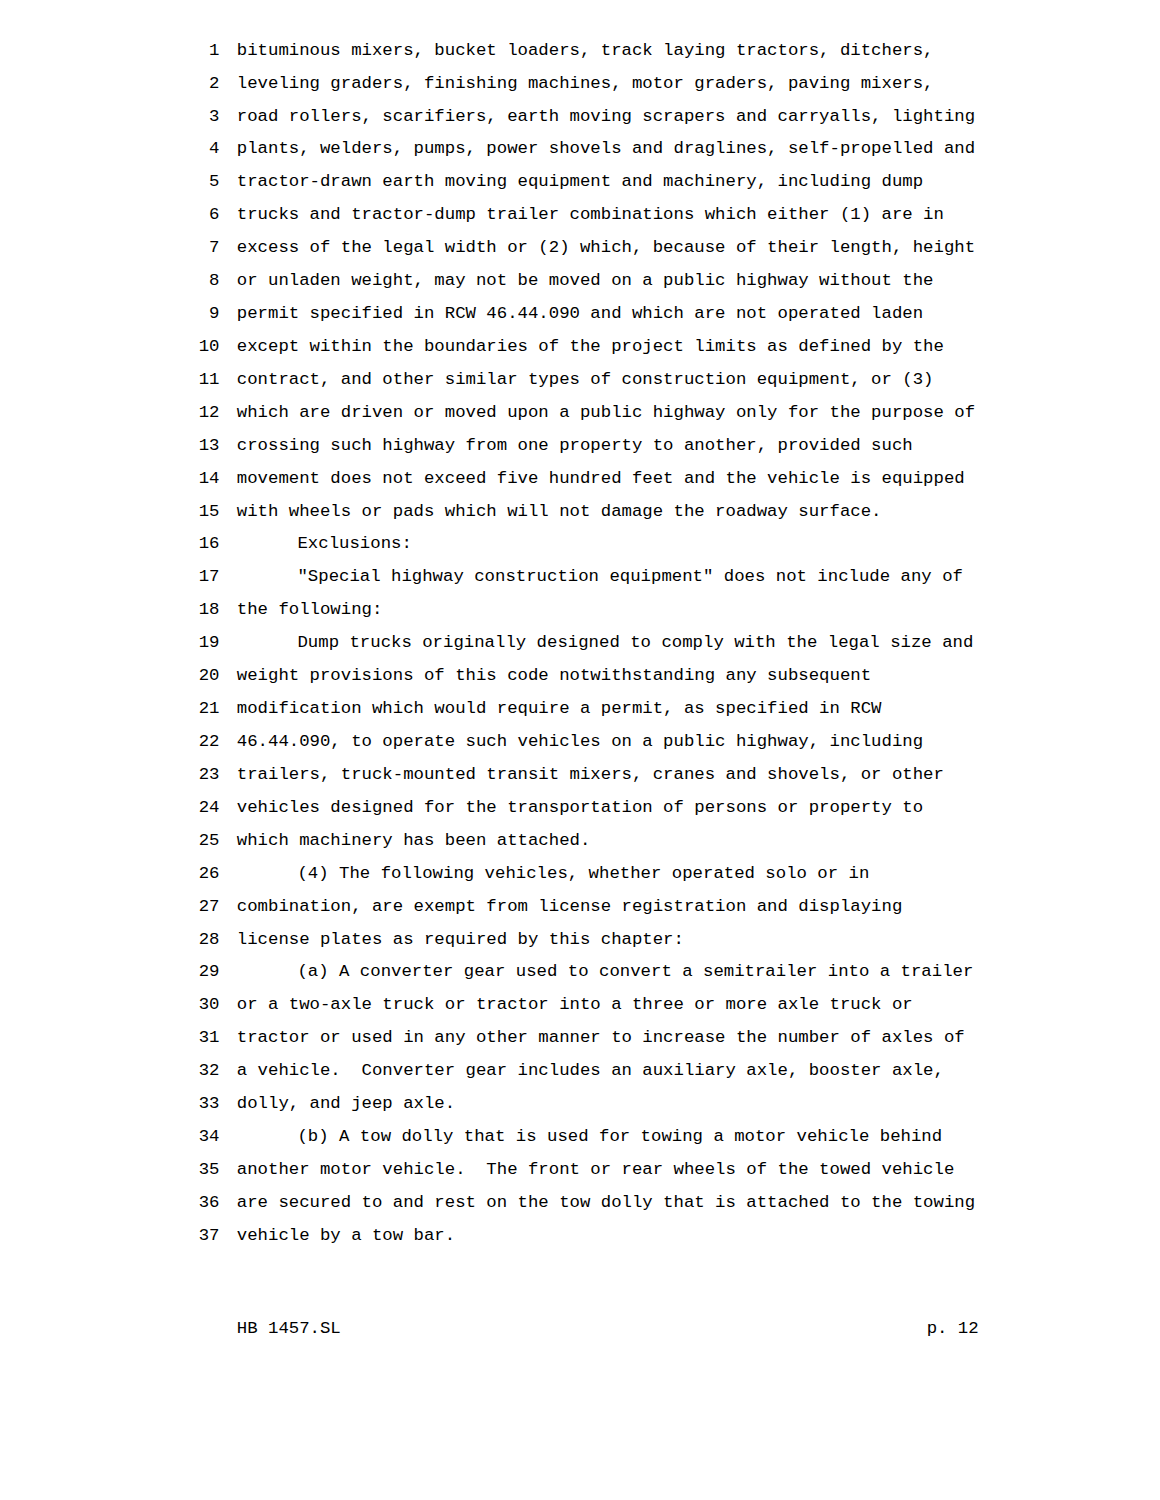bituminous mixers, bucket loaders, track laying tractors, ditchers,
leveling graders, finishing machines, motor graders, paving mixers,
road rollers, scarifiers, earth moving scrapers and carryalls, lighting
plants, welders, pumps, power shovels and draglines, self-propelled and
tractor-drawn earth moving equipment and machinery, including dump
trucks and tractor-dump trailer combinations which either (1) are in
excess of the legal width or (2) which, because of their length, height
or unladen weight, may not be moved on a public highway without the
permit specified in RCW 46.44.090 and which are not operated laden
except within the boundaries of the project limits as defined by the
contract, and other similar types of construction equipment, or (3)
which are driven or moved upon a public highway only for the purpose of
crossing such highway from one property to another, provided such
movement does not exceed five hundred feet and the vehicle is equipped
with wheels or pads which will not damage the roadway surface.
Exclusions:
"Special highway construction equipment" does not include any of
the following:
Dump trucks originally designed to comply with the legal size and
weight provisions of this code notwithstanding any subsequent
modification which would require a permit, as specified in RCW
46.44.090, to operate such vehicles on a public highway, including
trailers, truck-mounted transit mixers, cranes and shovels, or other
vehicles designed for the transportation of persons or property to
which machinery has been attached.
(4) The following vehicles, whether operated solo or in
combination, are exempt from license registration and displaying
license plates as required by this chapter:
(a) A converter gear used to convert a semitrailer into a trailer
or a two-axle truck or tractor into a three or more axle truck or
tractor or used in any other manner to increase the number of axles of
a vehicle. Converter gear includes an auxiliary axle, booster axle,
dolly, and jeep axle.
(b) A tow dolly that is used for towing a motor vehicle behind
another motor vehicle. The front or rear wheels of the towed vehicle
are secured to and rest on the tow dolly that is attached to the towing
vehicle by a tow bar.
HB 1457.SL p. 12